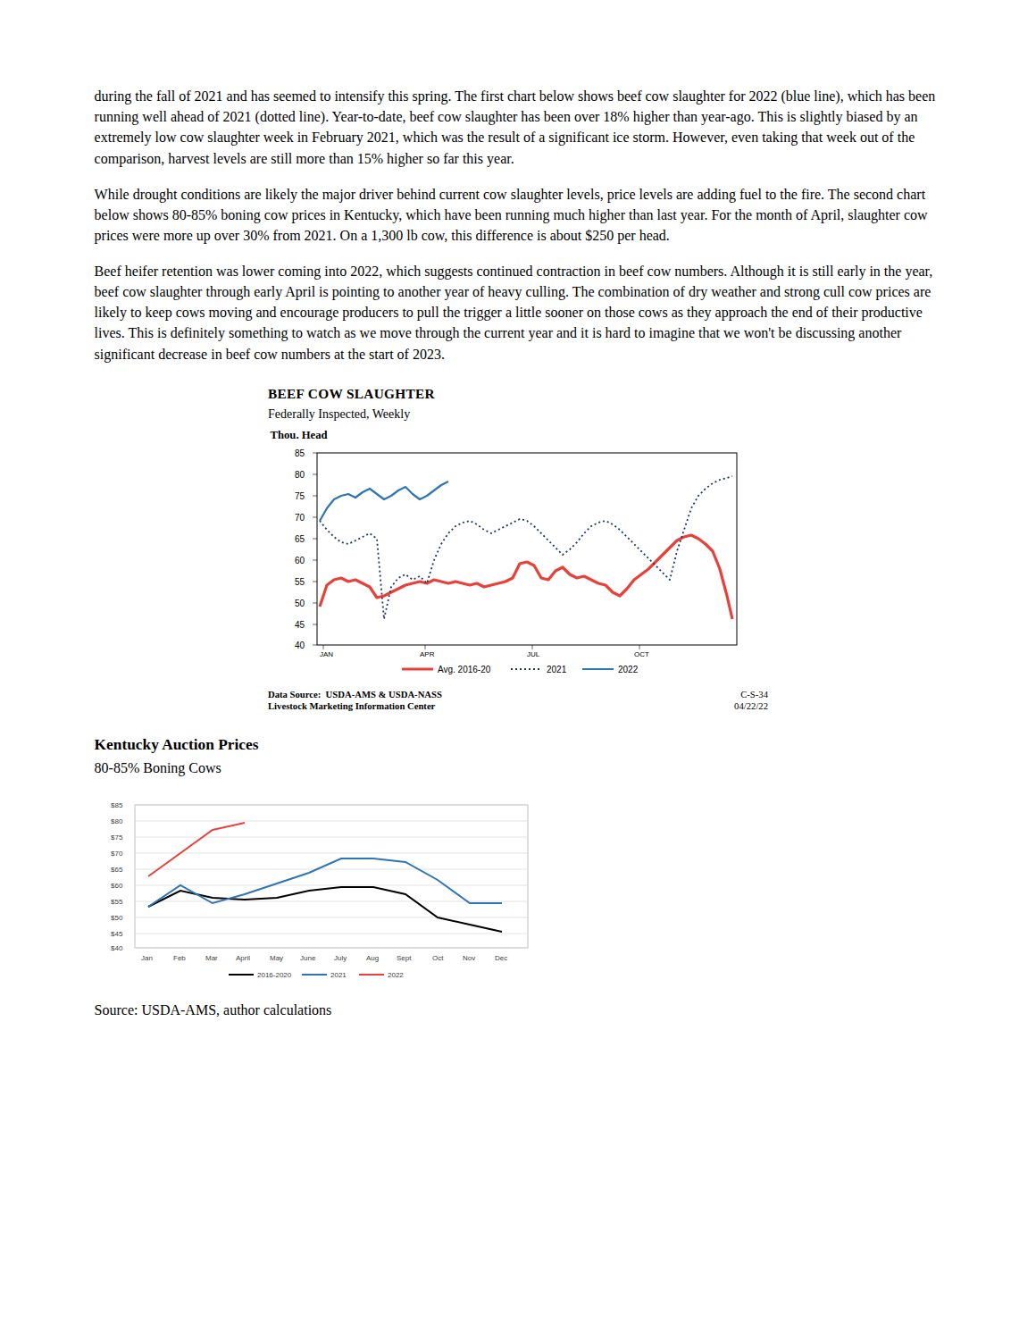during the fall of 2021 and has seemed to intensify this spring. The first chart below shows beef cow slaughter for 2022 (blue line), which has been running well ahead of 2021 (dotted line). Year-to-date, beef cow slaughter has been over 18% higher than year-ago. This is slightly biased by an extremely low cow slaughter week in February 2021, which was the result of a significant ice storm. However, even taking that week out of the comparison, harvest levels are still more than 15% higher so far this year.
While drought conditions are likely the major driver behind current cow slaughter levels, price levels are adding fuel to the fire. The second chart below shows 80-85% boning cow prices in Kentucky, which have been running much higher than last year. For the month of April, slaughter cow prices were more up over 30% from 2021. On a 1,300 lb cow, this difference is about $250 per head.
Beef heifer retention was lower coming into 2022, which suggests continued contraction in beef cow numbers. Although it is still early in the year, beef cow slaughter through early April is pointing to another year of heavy culling. The combination of dry weather and strong cull cow prices are likely to keep cows moving and encourage producers to pull the trigger a little sooner on those cows as they approach the end of their productive lives. This is definitely something to watch as we move through the current year and it is hard to imagine that we won't be discussing another significant decrease in beef cow numbers at the start of 2023.
BEEF COW SLAUGHTER
Federally Inspected, Weekly
Thou. Head
85 80 75 70 65 60 55 50 45 40 JAN APR JUL OCT Avg. 2016-20 2021 2022
C-S-34
04/22/22 Data Source: USDA-AMS & USDA-NASS
Livestock Marketing Information Center
Kentucky Auction Prices
80-85% Boning Cows
$85 $80 $75 $70 $65 $60 $55 $50 $45 $40 Jan Feb Mar April May June July Aug Sept Oct Nov Dec 2016-2020 2021 2022
Source: USDA-AMS, author calculations